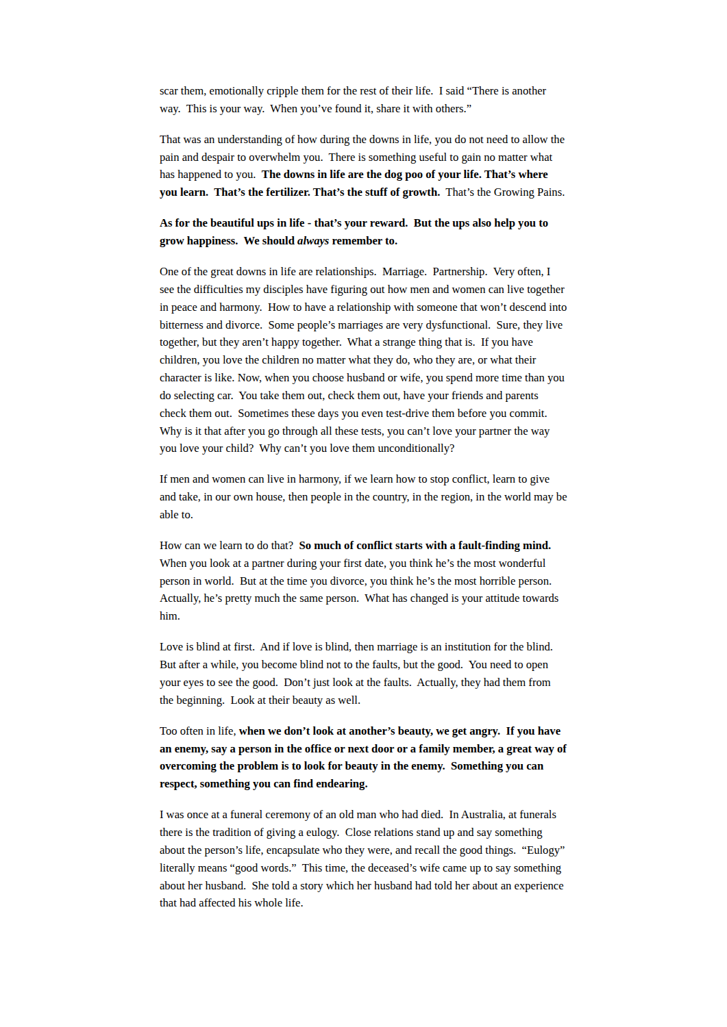scar them, emotionally cripple them for the rest of their life. I said “There is another way. This is your way. When you’ve found it, share it with others.”
That was an understanding of how during the downs in life, you do not need to allow the pain and despair to overwhelm you. There is something useful to gain no matter what has happened to you. The downs in life are the dog poo of your life. That’s where you learn. That’s the fertilizer. That’s the stuff of growth. That’s the Growing Pains.
As for the beautiful ups in life - that’s your reward. But the ups also help you to grow happiness. We should always remember to.
One of the great downs in life are relationships. Marriage. Partnership. Very often, I see the difficulties my disciples have figuring out how men and women can live together in peace and harmony. How to have a relationship with someone that won’t descend into bitterness and divorce. Some people’s marriages are very dysfunctional. Sure, they live together, but they aren’t happy together. What a strange thing that is. If you have children, you love the children no matter what they do, who they are, or what their character is like. Now, when you choose husband or wife, you spend more time than you do selecting car. You take them out, check them out, have your friends and parents check them out. Sometimes these days you even test-drive them before you commit. Why is it that after you go through all these tests, you can’t love your partner the way you love your child? Why can’t you love them unconditionally?
If men and women can live in harmony, if we learn how to stop conflict, learn to give and take, in our own house, then people in the country, in the region, in the world may be able to.
How can we learn to do that? So much of conflict starts with a fault-finding mind. When you look at a partner during your first date, you think he’s the most wonderful person in world. But at the time you divorce, you think he’s the most horrible person. Actually, he’s pretty much the same person. What has changed is your attitude towards him.
Love is blind at first. And if love is blind, then marriage is an institution for the blind. But after a while, you become blind not to the faults, but the good. You need to open your eyes to see the good. Don’t just look at the faults. Actually, they had them from the beginning. Look at their beauty as well.
Too often in life, when we don’t look at another’s beauty, we get angry. If you have an enemy, say a person in the office or next door or a family member, a great way of overcoming the problem is to look for beauty in the enemy. Something you can respect, something you can find endearing.
I was once at a funeral ceremony of an old man who had died. In Australia, at funerals there is the tradition of giving a eulogy. Close relations stand up and say something about the person’s life, encapsulate who they were, and recall the good things. “Eulogy” literally means “good words.” This time, the deceased’s wife came up to say something about her husband. She told a story which her husband had told her about an experience that had affected his whole life.